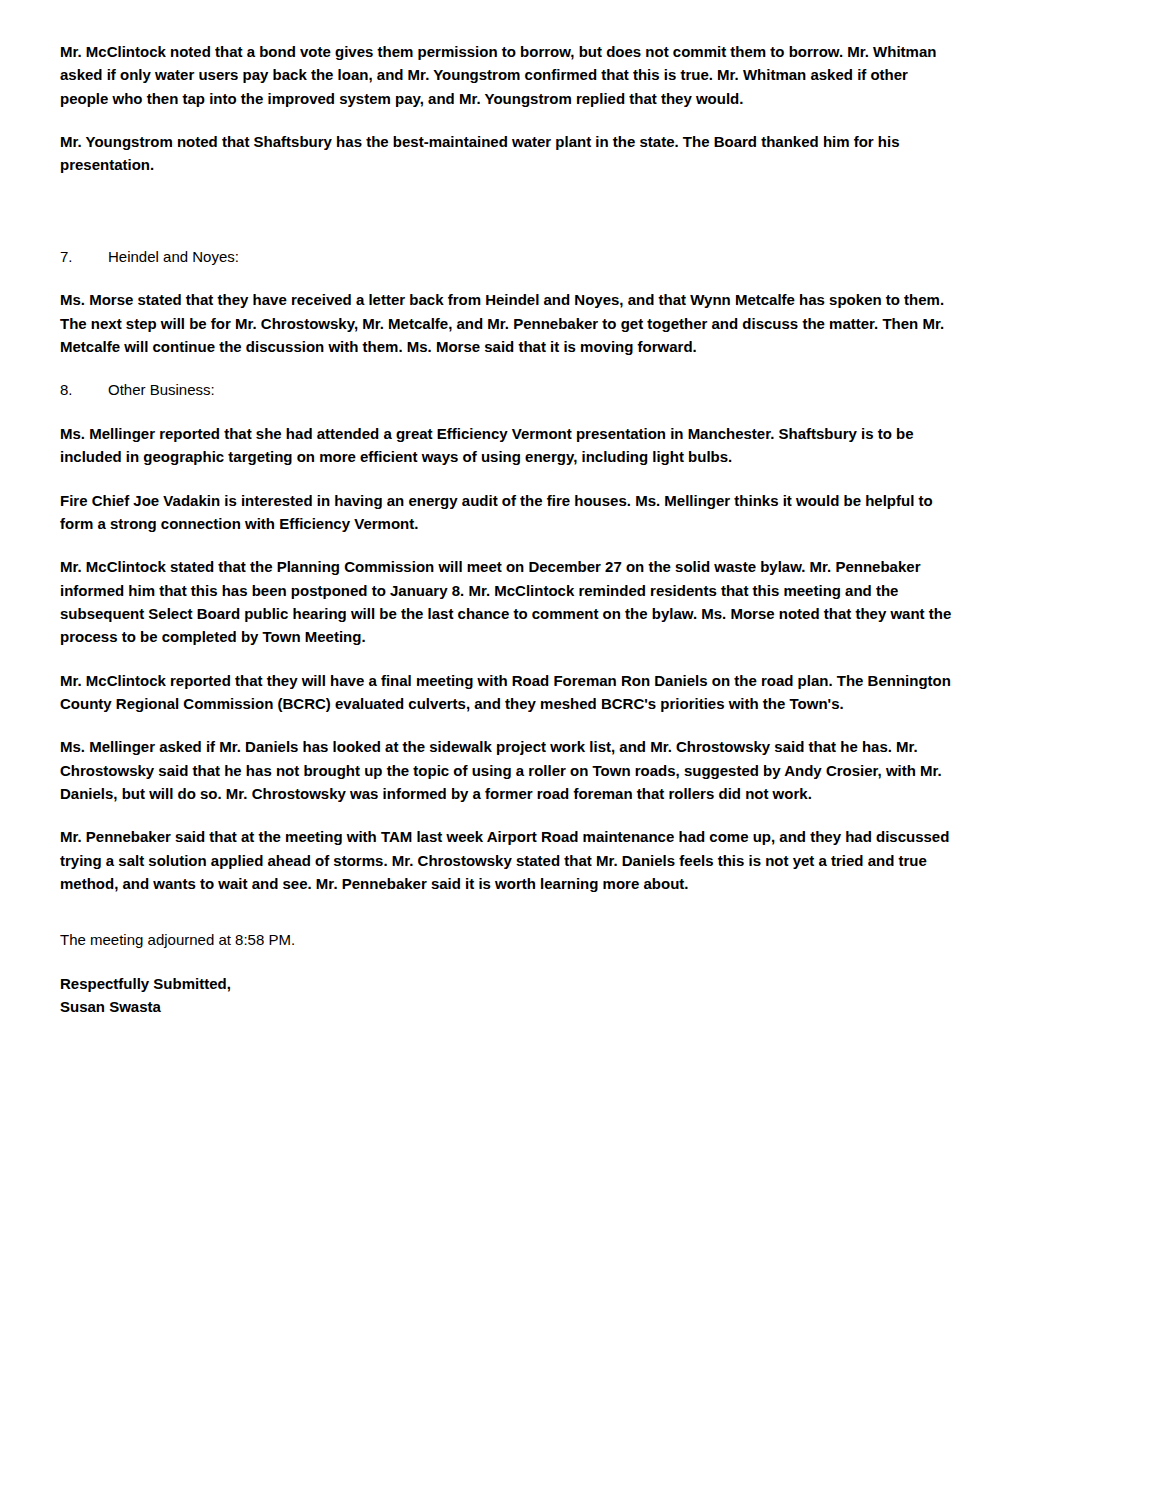Mr. McClintock noted that a bond vote gives them permission to borrow, but does not commit them to borrow. Mr. Whitman asked if only water users pay back the loan, and Mr. Youngstrom confirmed that this is true. Mr. Whitman asked if other people who then tap into the improved system pay, and Mr. Youngstrom replied that they would.
Mr. Youngstrom noted that Shaftsbury has the best-maintained water plant in the state. The Board thanked him for his presentation.
7. Heindel and Noyes:
Ms. Morse stated that they have received a letter back from Heindel and Noyes, and that Wynn Metcalfe has spoken to them. The next step will be for Mr. Chrostowsky, Mr. Metcalfe, and Mr. Pennebaker to get together and discuss the matter. Then Mr. Metcalfe will continue the discussion with them. Ms. Morse said that it is moving forward.
8. Other Business:
Ms. Mellinger reported that she had attended a great Efficiency Vermont presentation in Manchester. Shaftsbury is to be included in geographic targeting on more efficient ways of using energy, including light bulbs.
Fire Chief Joe Vadakin is interested in having an energy audit of the fire houses. Ms. Mellinger thinks it would be helpful to form a strong connection with Efficiency Vermont.
Mr. McClintock stated that the Planning Commission will meet on December 27 on the solid waste bylaw. Mr. Pennebaker informed him that this has been postponed to January 8. Mr. McClintock reminded residents that this meeting and the subsequent Select Board public hearing will be the last chance to comment on the bylaw. Ms. Morse noted that they want the process to be completed by Town Meeting.
Mr. McClintock reported that they will have a final meeting with Road Foreman Ron Daniels on the road plan. The Bennington County Regional Commission (BCRC) evaluated culverts, and they meshed BCRC's priorities with the Town's.
Ms. Mellinger asked if Mr. Daniels has looked at the sidewalk project work list, and Mr. Chrostowsky said that he has. Mr. Chrostowsky said that he has not brought up the topic of using a roller on Town roads, suggested by Andy Crosier, with Mr. Daniels, but will do so. Mr. Chrostowsky was informed by a former road foreman that rollers did not work.
Mr. Pennebaker said that at the meeting with TAM last week Airport Road maintenance had come up, and they had discussed trying a salt solution applied ahead of storms. Mr. Chrostowsky stated that Mr. Daniels feels this is not yet a tried and true method, and wants to wait and see. Mr. Pennebaker said it is worth learning more about.
The meeting adjourned at 8:58 PM.
Respectfully Submitted,
Susan Swasta